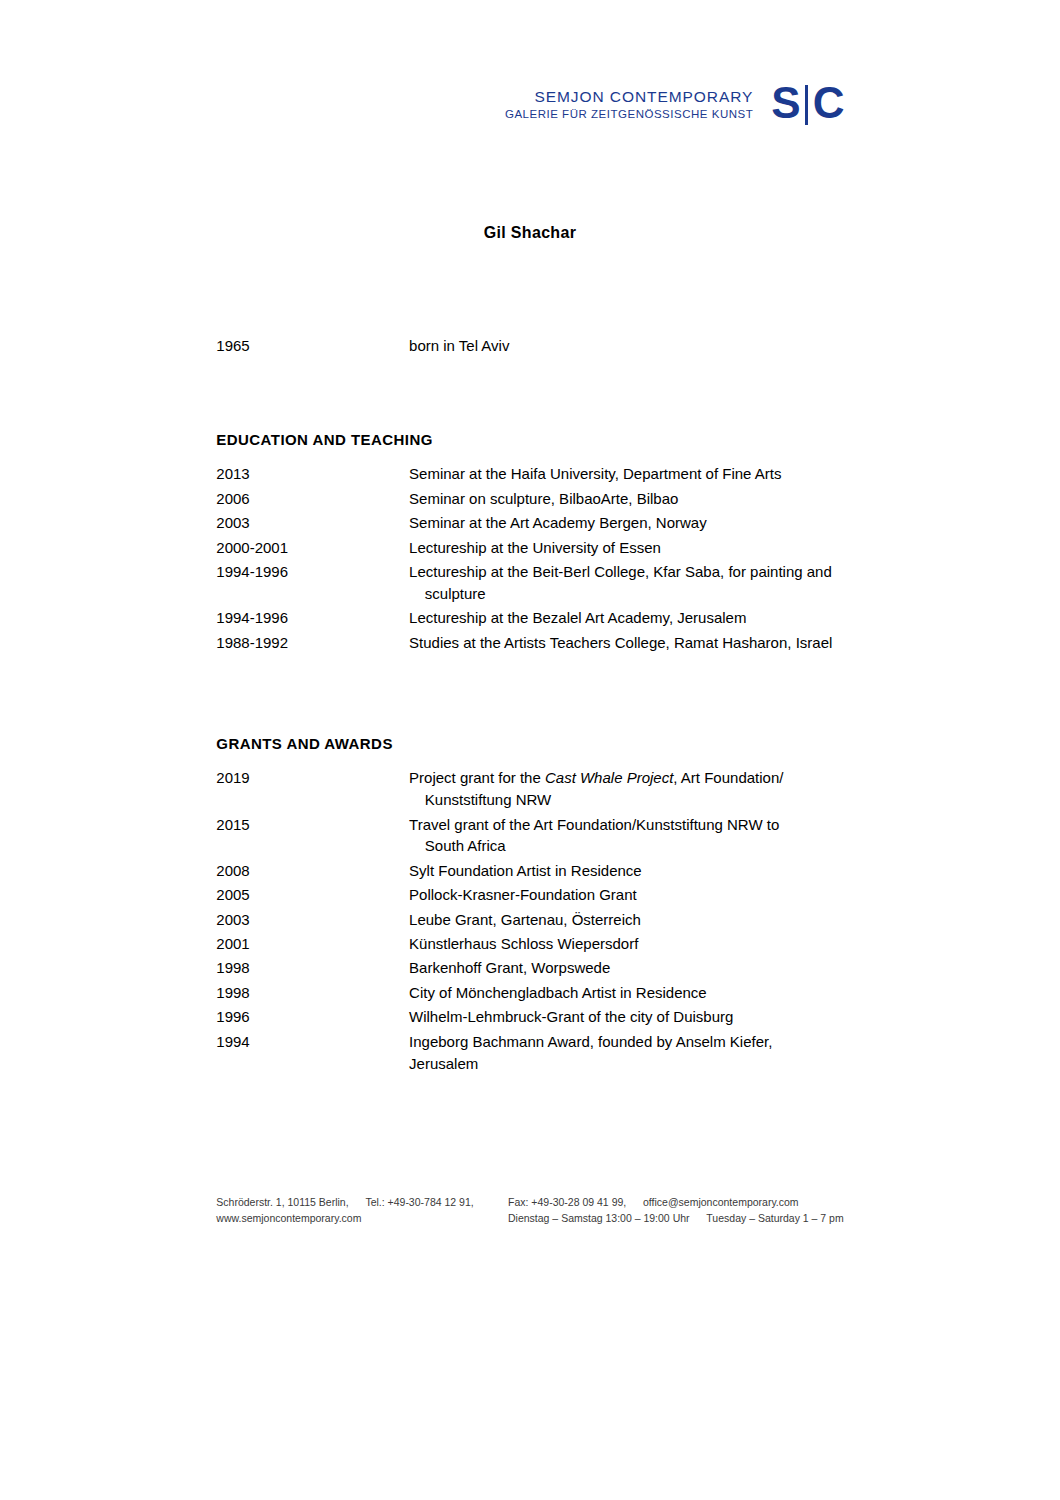SEMJON CONTEMPORARY
GALERIE FÜR ZEITGENÖSSISCHE KUNST
S C
Gil Shachar
1965
born in Tel Aviv
EDUCATION AND TEACHING
2013
Seminar at the Haifa University, Department of Fine Arts
2006
Seminar on sculpture, BilbaoArte, Bilbao
2003
Seminar at the Art Academy Bergen, Norway
2000-2001
Lectureship at the University of Essen
1994-1996
Lectureship at the Beit-Berl College, Kfar Saba, for painting andsculpture
1994-1996
Lectureship at the Bezalel Art Academy, Jerusalem
1988-1992
Studies at the Artists Teachers College, Ramat Hasharon, Israel
GRANTS AND AWARDS
2019
Project grant for the Cast Whale Project, Art Foundation/Kunststiftung NRW
2015
Travel grant of the Art Foundation/Kunststiftung NRW toSouth Africa
2008
Sylt Foundation Artist in Residence
2005
Pollock-Krasner-Foundation Grant
2003
Leube Grant, Gartenau, Österreich
2001
Künstlerhaus Schloss Wiepersdorf
1998
Barkenhoff Grant, Worpswede
1998
City of Mönchengladbach Artist in Residence
1996
Wilhelm-Lehmbruck-Grant of the city of Duisburg
1994
Ingeborg Bachmann Award, founded by Anselm Kiefer, Jerusalem
Schröderstr. 1, 10115 Berlin, Tel.: +49-30-784 12 91,
www.semjoncontemporary.com
Fax: +49-30-28 09 41 99, office@semjoncontemporary.com
Dienstag – Samstag 13:00 – 19:00 Uhr Tuesday – Saturday 1 – 7 pm